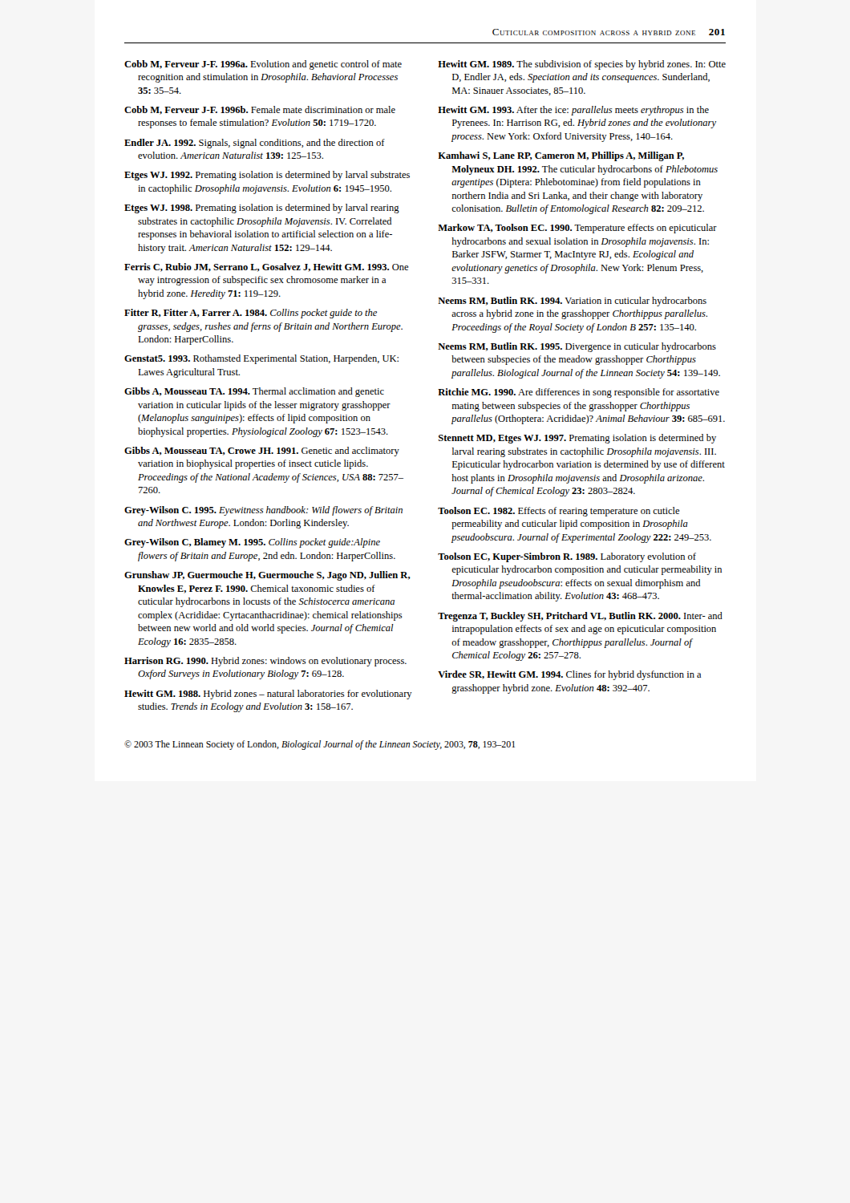Cuticular composition across a hybrid zone201
Cobb M, Ferveur J-F. 1996a. Evolution and genetic control of mate recognition and stimulation in Drosophila. Behavioral Processes 35: 35–54.
Cobb M, Ferveur J-F. 1996b. Female mate discrimination or male responses to female stimulation? Evolution 50: 1719–1720.
Endler JA. 1992. Signals, signal conditions, and the direction of evolution. American Naturalist 139: 125–153.
Etges WJ. 1992. Premating isolation is determined by larval substrates in cactophilic Drosophila mojavensis. Evolution 6: 1945–1950.
Etges WJ. 1998. Premating isolation is determined by larval rearing substrates in cactophilic Drosophila Mojavensis. IV. Correlated responses in behavioral isolation to artificial selection on a life- history trait. American Naturalist 152: 129–144.
Ferris C, Rubio JM, Serrano L, Gosalvez J, Hewitt GM. 1993. One way introgression of subspecific sex chromosome marker in a hybrid zone. Heredity 71: 119–129.
Fitter R, Fitter A, Farrer A. 1984. Collins pocket guide to the grasses, sedges, rushes and ferns of Britain and Northern Europe. London: HarperCollins.
Genstat5. 1993. Rothamsted Experimental Station, Harpenden, UK: Lawes Agricultural Trust.
Gibbs A, Mousseau TA. 1994. Thermal acclimation and genetic variation in cuticular lipids of the lesser migratory grasshopper (Melanoplus sanguinipes): effects of lipid composition on biophysical properties. Physiological Zoology 67: 1523–1543.
Gibbs A, Mousseau TA, Crowe JH. 1991. Genetic and acclimatory variation in biophysical properties of insect cuticle lipids. Proceedings of the National Academy of Sciences, USA 88: 7257–7260.
Grey-Wilson C. 1995. Eyewitness handbook: Wild flowers of Britain and Northwest Europe. London: Dorling Kindersley.
Grey-Wilson C, Blamey M. 1995. Collins pocket guide:Alpine flowers of Britain and Europe, 2nd edn. London: HarperCollins.
Grunshaw JP, Guermouche H, Guermouche S, Jago ND, Jullien R, Knowles E, Perez F. 1990. Chemical taxonomic studies of cuticular hydrocarbons in locusts of the Schistocerca americana complex (Acrididae: Cyrtacanthacridinae): chemical relationships between new world and old world species. Journal of Chemical Ecology 16: 2835–2858.
Harrison RG. 1990. Hybrid zones: windows on evolutionary process. Oxford Surveys in Evolutionary Biology 7: 69–128.
Hewitt GM. 1988. Hybrid zones – natural laboratories for evolutionary studies. Trends in Ecology and Evolution 3: 158–167.
Hewitt GM. 1989. The subdivision of species by hybrid zones. In: Otte D, Endler JA, eds. Speciation and its consequences. Sunderland, MA: Sinauer Associates, 85–110.
Hewitt GM. 1993. After the ice: parallelus meets erythropus in the Pyrenees. In: Harrison RG, ed. Hybrid zones and the evolutionary process. New York: Oxford University Press, 140–164.
Kamhawi S, Lane RP, Cameron M, Phillips A, Milligan P, Molyneux DH. 1992. The cuticular hydrocarbons of Phlebotomus argentipes (Diptera: Phlebotominae) from field populations in northern India and Sri Lanka, and their change with laboratory colonisation. Bulletin of Entomological Research 82: 209–212.
Markow TA, Toolson EC. 1990. Temperature effects on epicuticular hydrocarbons and sexual isolation in Drosophila mojavensis. In: Barker JSFW, Starmer T, MacIntyre RJ, eds. Ecological and evolutionary genetics of Drosophila. New York: Plenum Press, 315–331.
Neems RM, Butlin RK. 1994. Variation in cuticular hydrocarbons across a hybrid zone in the grasshopper Chorthippus parallelus. Proceedings of the Royal Society of London B 257: 135–140.
Neems RM, Butlin RK. 1995. Divergence in cuticular hydrocarbons between subspecies of the meadow grasshopper Chorthippus parallelus. Biological Journal of the Linnean Society 54: 139–149.
Ritchie MG. 1990. Are differences in song responsible for assortative mating between subspecies of the grasshopper Chorthippus parallelus (Orthoptera: Acrididae)? Animal Behaviour 39: 685–691.
Stennett MD, Etges WJ. 1997. Premating isolation is determined by larval rearing substrates in cactophilic Drosophila mojavensis. III. Epicuticular hydrocarbon variation is determined by use of different host plants in Drosophila mojavensis and Drosophila arizonae. Journal of Chemical Ecology 23: 2803–2824.
Toolson EC. 1982. Effects of rearing temperature on cuticle permeability and cuticular lipid composition in Drosophila pseudoobscura. Journal of Experimental Zoology 222: 249–253.
Toolson EC, Kuper-Simbron R. 1989. Laboratory evolution of epicuticular hydrocarbon composition and cuticular permeability in Drosophila pseudoobscura: effects on sexual dimorphism and thermal-acclimation ability. Evolution 43: 468–473.
Tregenza T, Buckley SH, Pritchard VL, Butlin RK. 2000. Inter- and intrapopulation effects of sex and age on epicuticular composition of meadow grasshopper, Chorthippus parallelus. Journal of Chemical Ecology 26: 257–278.
Virdee SR, Hewitt GM. 1994. Clines for hybrid dysfunction in a grasshopper hybrid zone. Evolution 48: 392–407.
© 2003 The Linnean Society of London, Biological Journal of the Linnean Society, 2003, 78, 193–201